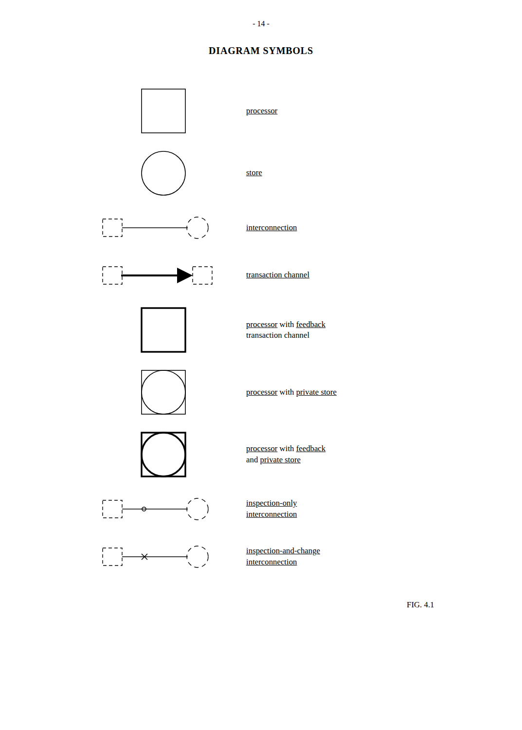- 14 -
DIAGRAM SYMBOLS
| | processor |
| | store |
| | interconnection |
| | transaction channel |
| | processor with feedback transaction channel |
| | processor with private store |
| | processor with feedback and private store |
| | inspection-only interconnection |
| | inspection-and-change interconnection |
FIG. 4.1